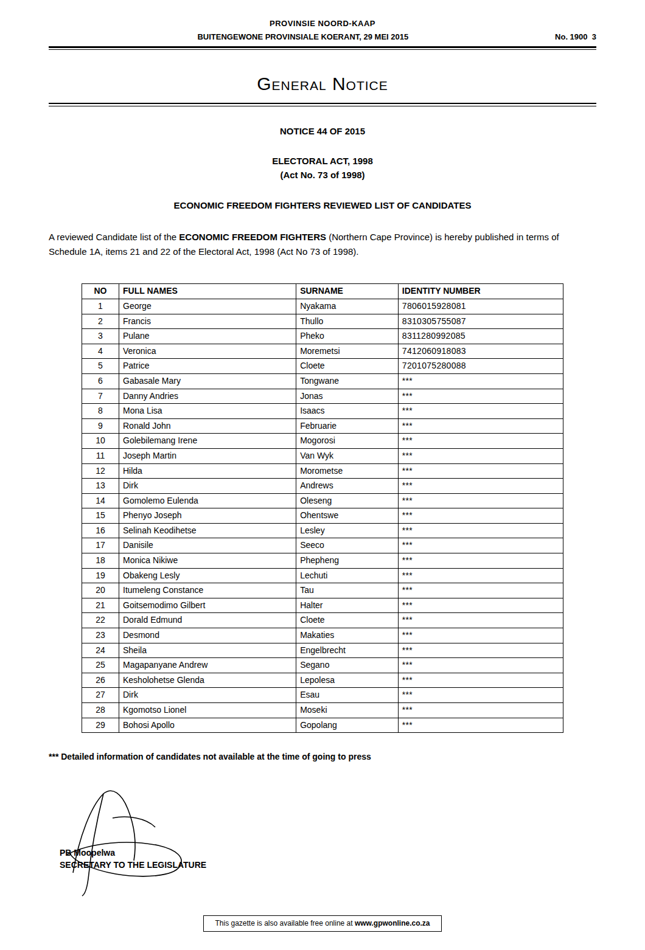PROVINSIE NOORD-KAAP
BUITENGEWONE PROVINSIALE KOERANT, 29 MEI 2015 No. 1900 3
General Notice
NOTICE 44 OF 2015
ELECTORAL ACT, 1998
(Act No. 73 of 1998)
ECONOMIC FREEDOM FIGHTERS REVIEWED LIST OF CANDIDATES
A reviewed Candidate list of the ECONOMIC FREEDOM FIGHTERS (Northern Cape Province) is hereby published in terms of Schedule 1A, items 21 and 22 of the Electoral Act, 1998 (Act No 73 of 1998).
| NO | FULL NAMES | SURNAME | IDENTITY NUMBER |
| --- | --- | --- | --- |
| 1 | George | Nyakama | 7806015928081 |
| 2 | Francis | Thullo | 8310305755087 |
| 3 | Pulane | Pheko | 8311280992085 |
| 4 | Veronica | Moremetsi | 7412060918083 |
| 5 | Patrice | Cloete | 7201075280088 |
| 6 | Gabasale Mary | Tongwane | *** |
| 7 | Danny Andries | Jonas | *** |
| 8 | Mona Lisa | Isaacs | *** |
| 9 | Ronald John | Februarie | *** |
| 10 | Golebilemang Irene | Mogorosi | *** |
| 11 | Joseph Martin | Van Wyk | *** |
| 12 | Hilda | Morometse | *** |
| 13 | Dirk | Andrews | *** |
| 14 | Gomolemo Eulenda | Oleseng | *** |
| 15 | Phenyo Joseph | Ohentswe | *** |
| 16 | Selinah Keodihetse | Lesley | *** |
| 17 | Danisile | Seeco | *** |
| 18 | Monica Nikiwe | Phepheng | *** |
| 19 | Obakeng Lesly | Lechuti | *** |
| 20 | Itumeleng Constance | Tau | *** |
| 21 | Goitsemodimo Gilbert | Halter | *** |
| 22 | Dorald Edmund | Cloete | *** |
| 23 | Desmond | Makaties | *** |
| 24 | Sheila | Engelbrecht | *** |
| 25 | Magapanyane Andrew | Segano | *** |
| 26 | Kesholohetse Glenda | Lepolesa | *** |
| 27 | Dirk | Esau | *** |
| 28 | Kgomotso Lionel | Moseki | *** |
| 29 | Bohosi Apollo | Gopolang | *** |
*** Detailed information of candidates not available at the time of going to press
PB Moopelwa
SECRETARY TO THE LEGISLATURE
This gazette is also available free online at www.gpwonline.co.za